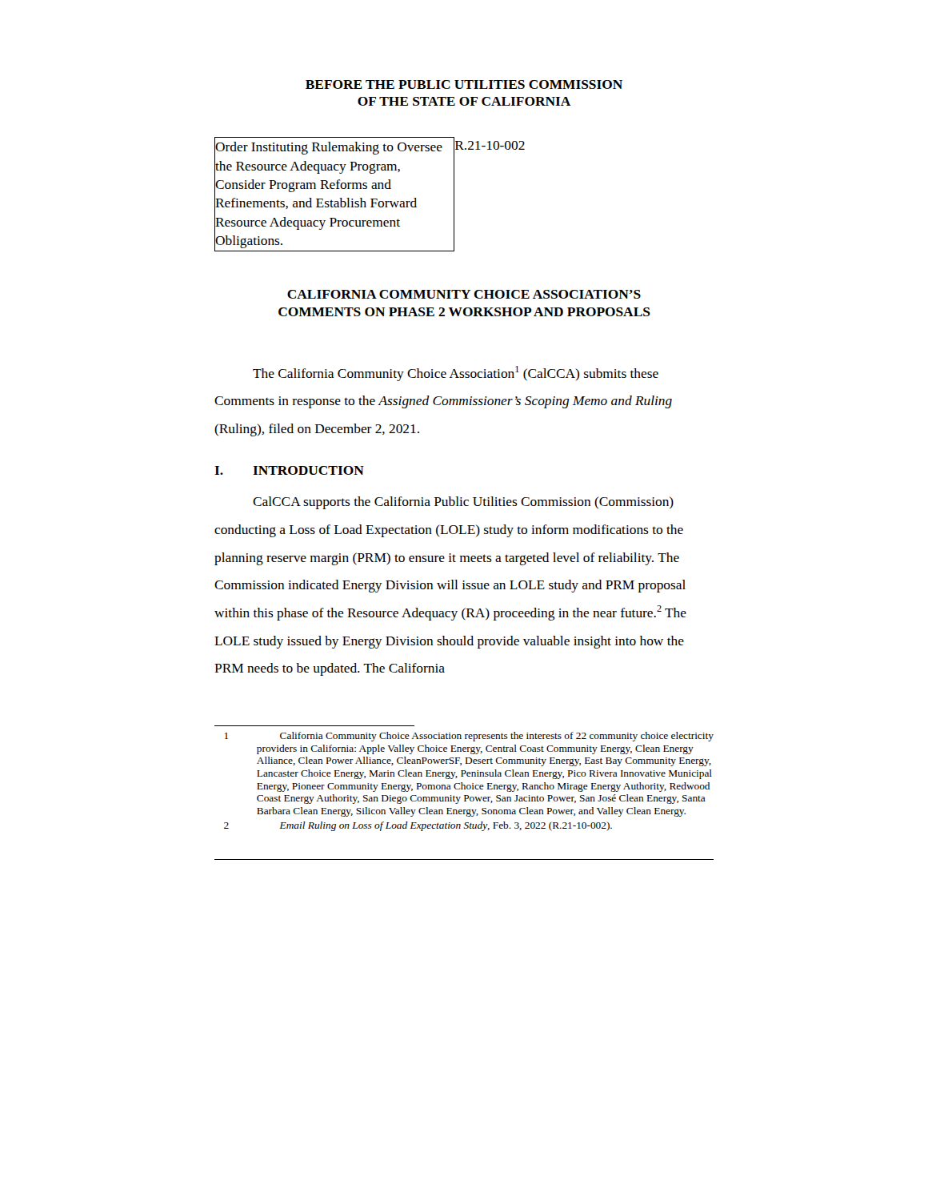BEFORE THE PUBLIC UTILITIES COMMISSION
OF THE STATE OF CALIFORNIA
| Order Instituting Rulemaking to Oversee the Resource Adequacy Program, Consider Program Reforms and Refinements, and Establish Forward Resource Adequacy Procurement Obligations. | R.21-10-002 |
CALIFORNIA COMMUNITY CHOICE ASSOCIATION’S
COMMENTS ON PHASE 2 WORKSHOP AND PROPOSALS
The California Community Choice Association1 (CalCCA) submits these Comments in response to the Assigned Commissioner’s Scoping Memo and Ruling (Ruling), filed on December 2, 2021.
I. INTRODUCTION
CalCCA supports the California Public Utilities Commission (Commission) conducting a Loss of Load Expectation (LOLE) study to inform modifications to the planning reserve margin (PRM) to ensure it meets a targeted level of reliability. The Commission indicated Energy Division will issue an LOLE study and PRM proposal within this phase of the Resource Adequacy (RA) proceeding in the near future.2 The LOLE study issued by Energy Division should provide valuable insight into how the PRM needs to be updated. The California
1
California Community Choice Association represents the interests of 22 community choice electricity providers in California: Apple Valley Choice Energy, Central Coast Community Energy, Clean Energy Alliance, Clean Power Alliance, CleanPowerSF, Desert Community Energy, East Bay Community Energy, Lancaster Choice Energy, Marin Clean Energy, Peninsula Clean Energy, Pico Rivera Innovative Municipal Energy, Pioneer Community Energy, Pomona Choice Energy, Rancho Mirage Energy Authority, Redwood Coast Energy Authority, San Diego Community Power, San Jacinto Power, San José Clean Energy, Santa Barbara Clean Energy, Silicon Valley Clean Energy, Sonoma Clean Power, and Valley Clean Energy.
2
Email Ruling on Loss of Load Expectation Study, Feb. 3, 2022 (R.21-10-002).